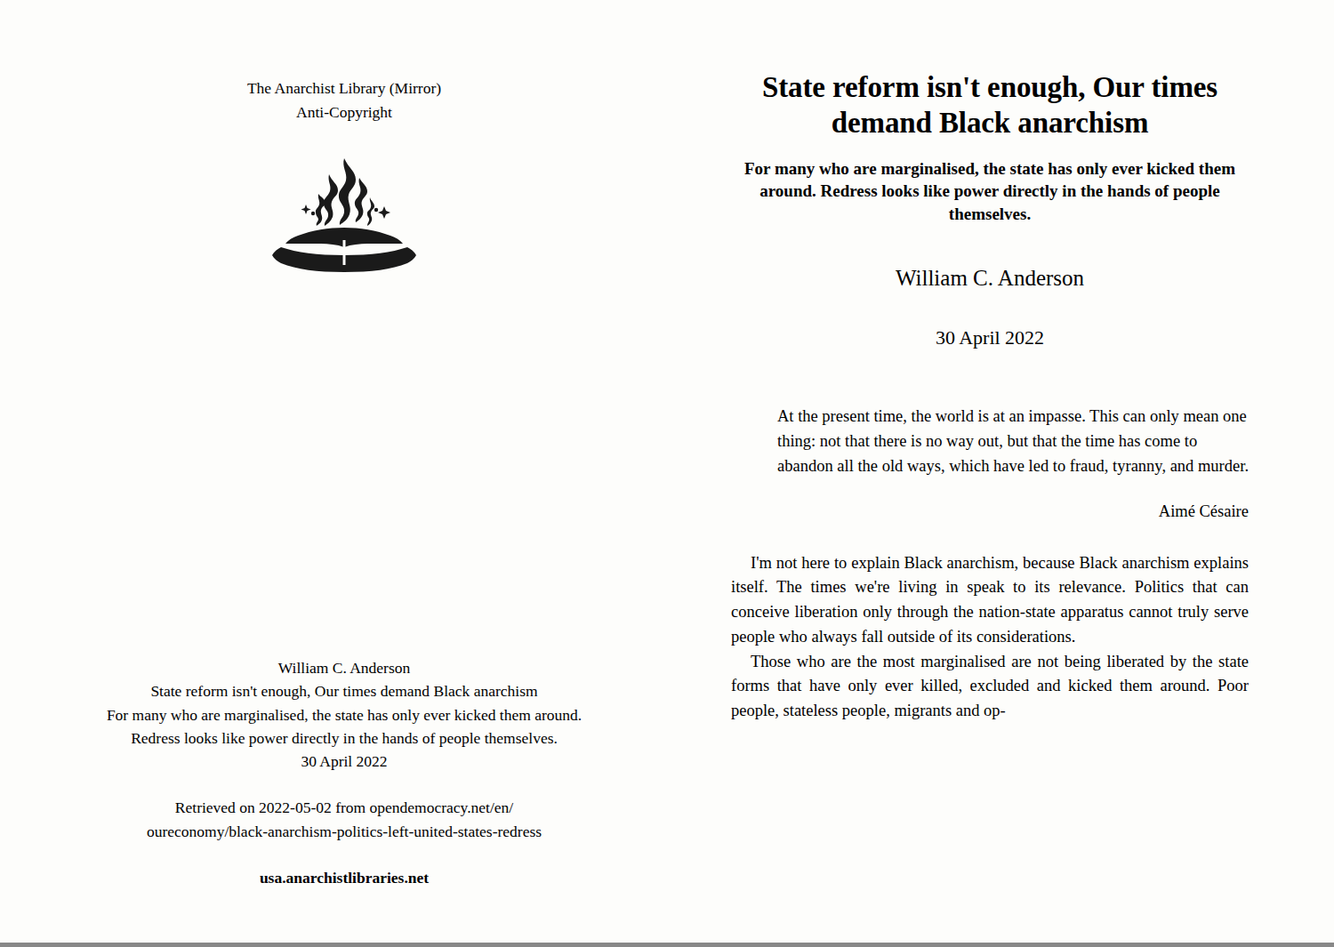The Anarchist Library (Mirror)
Anti-Copyright
William C. Anderson
State reform isn't enough, Our times demand Black anarchism
For many who are marginalised, the state has only ever kicked them around. Redress looks like power directly in the hands of people themselves.
30 April 2022
Retrieved on 2022-05-02 from opendemocracy.net/en/
oureconomy/black-anarchism-politics-left-united-states-redress
usa.anarchistlibraries.net
State reform isn't enough, Our times demand Black anarchism
For many who are marginalised, the state has only ever kicked them around. Redress looks like power directly in the hands of people themselves.
William C. Anderson
30 April 2022
At the present time, the world is at an impasse. This can only mean one thing: not that there is no way out, but that the time has come to abandon all the old ways, which have led to fraud, tyranny, and murder.
Aimé Césaire
I'm not here to explain Black anarchism, because Black anarchism explains itself. The times we're living in speak to its relevance. Politics that can conceive liberation only through the nation-state apparatus cannot truly serve people who always fall outside of its considerations.
Those who are the most marginalised are not being liberated by the state forms that have only ever killed, excluded and kicked them around. Poor people, stateless people, migrants and op-